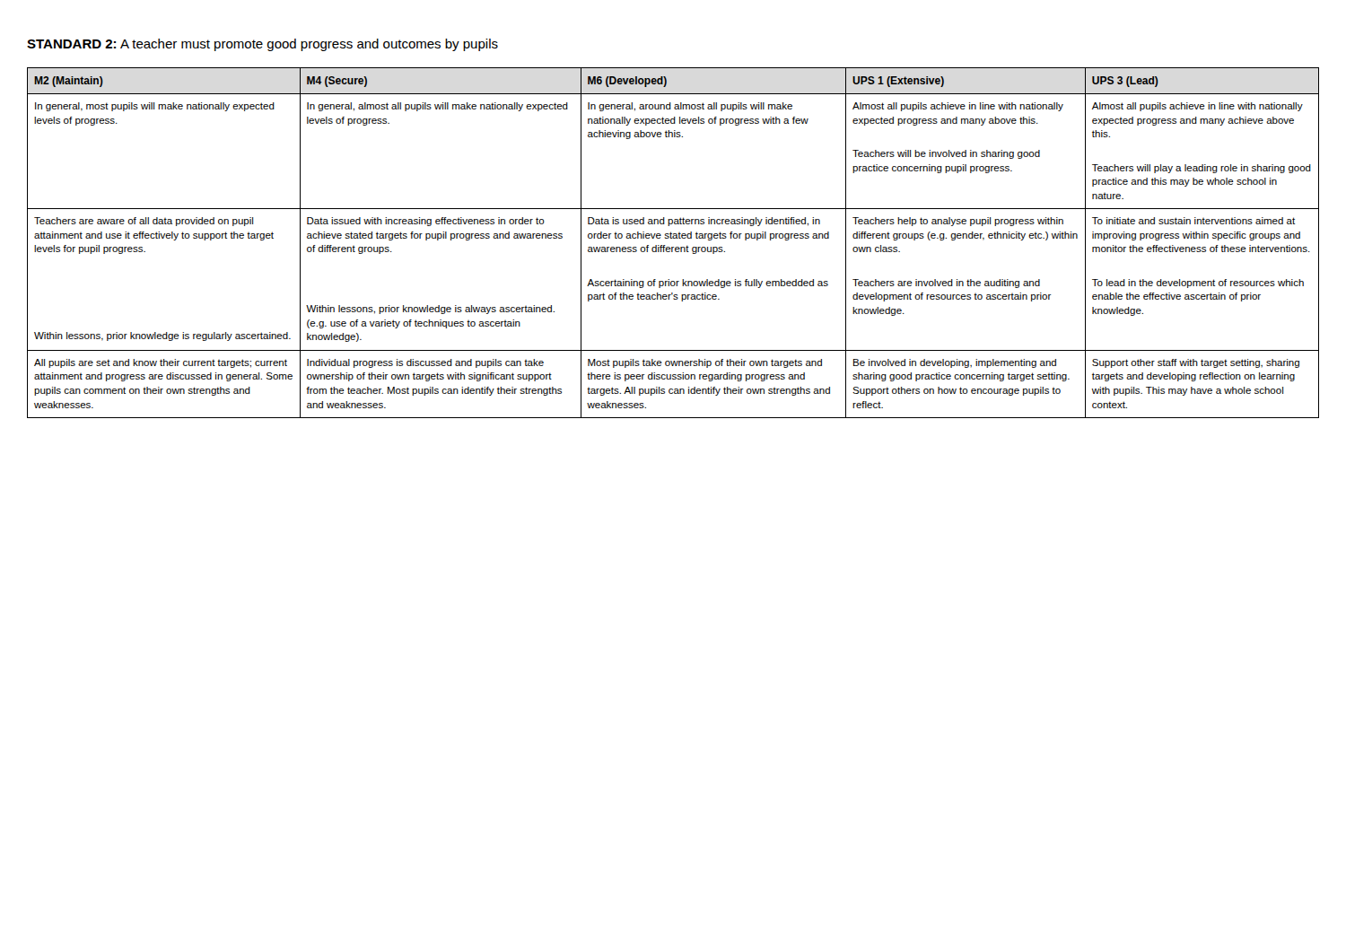STANDARD 2: A teacher must promote good progress and outcomes by pupils
| M2 (Maintain) | M4 (Secure) | M6 (Developed) | UPS 1 (Extensive) | UPS 3 (Lead) |
| --- | --- | --- | --- | --- |
| In general, most pupils will make nationally expected levels of progress. | In general, almost all pupils will make nationally expected levels of progress. | In general, around almost all pupils will make nationally expected levels of progress with a few achieving above this. | Almost all pupils achieve in line with nationally expected progress and many above this. Teachers will be involved in sharing good practice concerning pupil progress. | Almost all pupils achieve in line with nationally expected progress and many achieve above this. Teachers will play a leading role in sharing good practice and this may be whole school in nature. |
| Teachers are aware of all data provided on pupil attainment and use it effectively to support the target levels for pupil progress. Within lessons, prior knowledge is regularly ascertained. | Data issued with increasing effectiveness in order to achieve stated targets for pupil progress and awareness of different groups. Within lessons, prior knowledge is always ascertained. (e.g. use of a variety of techniques to ascertain knowledge). | Data is used and patterns increasingly identified, in order to achieve stated targets for pupil progress and awareness of different groups. Ascertaining of prior knowledge is fully embedded as part of the teacher's practice. | Teachers help to analyse pupil progress within different groups (e.g. gender, ethnicity etc.) within own class. Teachers are involved in the auditing and development of resources to ascertain prior knowledge. | To initiate and sustain interventions aimed at improving progress within specific groups and monitor the effectiveness of these interventions. To lead in the development of resources which enable the effective ascertain of prior knowledge. |
| All pupils are set and know their current targets; current attainment and progress are discussed in general. Some pupils can comment on their own strengths and weaknesses. | Individual progress is discussed and pupils can take ownership of their own targets with significant support from the teacher. Most pupils can identify their strengths and weaknesses. | Most pupils take ownership of their own targets and there is peer discussion regarding progress and targets. All pupils can identify their own strengths and weaknesses. | Be involved in developing, implementing and sharing good practice concerning target setting. Support others on how to encourage pupils to reflect. | Support other staff with target setting, sharing targets and developing reflection on learning with pupils. This may have a whole school context. |